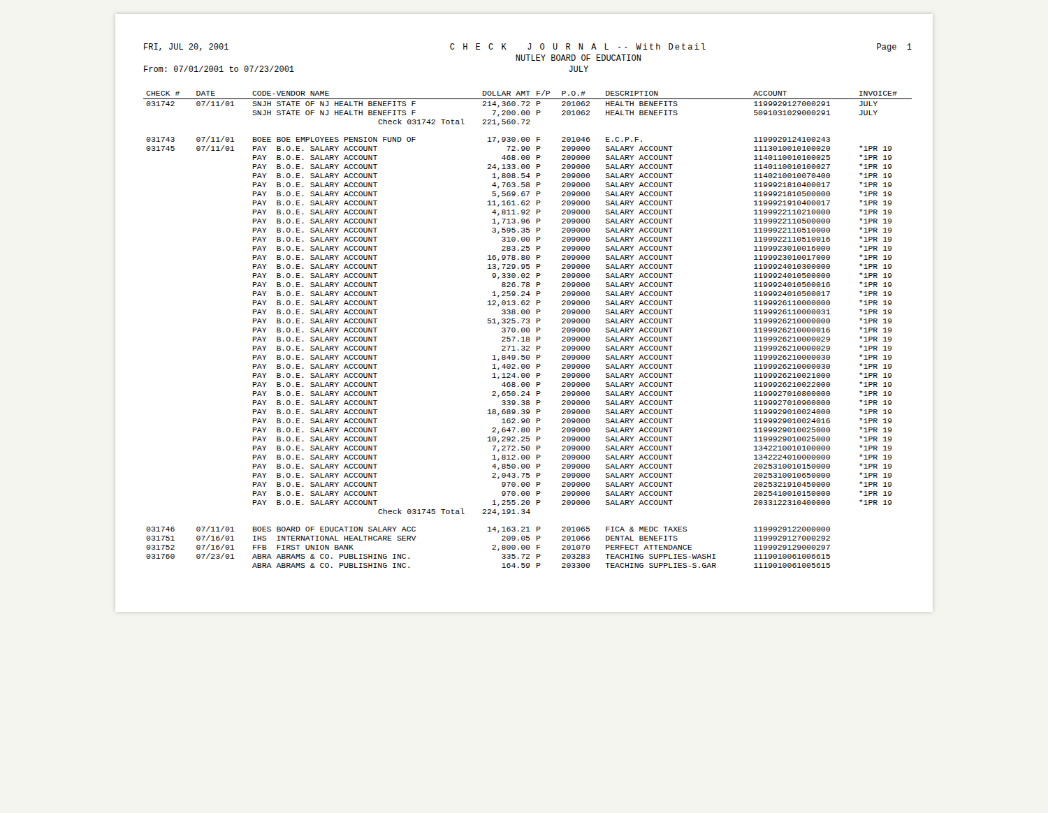FRI, JUL 20, 2001
From: 07/01/2001 to 07/23/2001
C H E C K J O U R N A L -- With Detail
NUTLEY BOARD OF EDUCATION
JULY
Page 1
| CHECK # | DATE | CODE-VENDOR NAME | DOLLAR AMT | F/P | P.O.# | DESCRIPTION | ACCOUNT | INVOICE# |
| --- | --- | --- | --- | --- | --- | --- | --- | --- |
| 031742 | 07/11/01 | SNJH STATE OF NJ HEALTH BENEFITS F | 214,360.72 | P | 201062 | HEALTH BENEFITS | 1199929127000291 | JULY |
| | | SNJH STATE OF NJ HEALTH BENEFITS F | 7,200.00 | P | 201062 | HEALTH BENEFITS | 5091031029000291 | JULY |
| | | Check 031742 Total | 221,560.72 | | | | | |
| 031743 | 07/11/01 | BOEE BOE EMPLOYEES PENSION FUND OF | 17,930.00 | F | 201046 | E.C.P.F. | 1199929124100243 | |
| 031745 | 07/11/01 | PAY B.O.E. SALARY ACCOUNT | 72.90 | P | 209000 | SALARY ACCOUNT | 1113010010100020 | *1PR 19 |
| | | PAY B.O.E. SALARY ACCOUNT | 468.00 | P | 209000 | SALARY ACCOUNT | 1140110010100025 | *1PR 19 |
| | | PAY B.O.E. SALARY ACCOUNT | 24,133.00 | P | 209000 | SALARY ACCOUNT | 1140110010100027 | *1PR 19 |
| | | PAY B.O.E. SALARY ACCOUNT | 1,808.54 | P | 209000 | SALARY ACCOUNT | 1140210010070400 | *1PR 19 |
| | | PAY B.O.E. SALARY ACCOUNT | 4,763.58 | P | 209000 | SALARY ACCOUNT | 1199921810400017 | *1PR 19 |
| | | PAY B.O.E. SALARY ACCOUNT | 5,569.67 | P | 209000 | SALARY ACCOUNT | 1199921810500000 | *1PR 19 |
| | | PAY B.O.E. SALARY ACCOUNT | 11,161.62 | P | 209000 | SALARY ACCOUNT | 1199921910400017 | *1PR 19 |
| | | PAY B.O.E. SALARY ACCOUNT | 4,811.92 | P | 209000 | SALARY ACCOUNT | 1199922110210000 | *1PR 19 |
| | | PAY B.O.E. SALARY ACCOUNT | 1,713.96 | P | 209000 | SALARY ACCOUNT | 1199922110500000 | *1PR 19 |
| | | PAY B.O.E. SALARY ACCOUNT | 3,595.35 | P | 209000 | SALARY ACCOUNT | 1199922110510000 | *1PR 19 |
| | | PAY B.O.E. SALARY ACCOUNT | 310.00 | P | 209000 | SALARY ACCOUNT | 1199922110510016 | *1PR 19 |
| | | PAY B.O.E. SALARY ACCOUNT | 283.25 | P | 209000 | SALARY ACCOUNT | 1199923010016000 | *1PR 19 |
| | | PAY B.O.E. SALARY ACCOUNT | 16,978.80 | P | 209000 | SALARY ACCOUNT | 1199923010017000 | *1PR 19 |
| | | PAY B.O.E. SALARY ACCOUNT | 13,729.95 | P | 209000 | SALARY ACCOUNT | 1199924010300000 | *1PR 19 |
| | | PAY B.O.E. SALARY ACCOUNT | 9,330.02 | P | 209000 | SALARY ACCOUNT | 1199924010500000 | *1PR 19 |
| | | PAY B.O.E. SALARY ACCOUNT | 826.78 | P | 209000 | SALARY ACCOUNT | 1199924010500016 | *1PR 19 |
| | | PAY B.O.E. SALARY ACCOUNT | 1,259.24 | P | 209000 | SALARY ACCOUNT | 1199924010500017 | *1PR 19 |
| | | PAY B.O.E. SALARY ACCOUNT | 12,013.62 | P | 209000 | SALARY ACCOUNT | 1199926110000000 | *1PR 19 |
| | | PAY B.O.E. SALARY ACCOUNT | 338.00 | P | 209000 | SALARY ACCOUNT | 1199926110000031 | *1PR 19 |
| | | PAY B.O.E. SALARY ACCOUNT | 51,325.73 | P | 209000 | SALARY ACCOUNT | 1199926210000000 | *1PR 19 |
| | | PAY B.O.E. SALARY ACCOUNT | 370.00 | P | 209000 | SALARY ACCOUNT | 1199926210000016 | *1PR 19 |
| | | PAY B.O.E. SALARY ACCOUNT | 257.18 | P | 209000 | SALARY ACCOUNT | 1199926210000029 | *1PR 19 |
| | | PAY B.O.E. SALARY ACCOUNT | 271.32 | P | 209000 | SALARY ACCOUNT | 1199926210000029 | *1PR 19 |
| | | PAY B.O.E. SALARY ACCOUNT | 1,849.50 | P | 209000 | SALARY ACCOUNT | 1199926210000030 | *1PR 19 |
| | | PAY B.O.E. SALARY ACCOUNT | 1,402.00 | P | 209000 | SALARY ACCOUNT | 1199926210000030 | *1PR 19 |
| | | PAY B.O.E. SALARY ACCOUNT | 1,124.00 | P | 209000 | SALARY ACCOUNT | 1199926210021000 | *1PR 19 |
| | | PAY B.O.E. SALARY ACCOUNT | 468.00 | P | 209000 | SALARY ACCOUNT | 1199926210022000 | *1PR 19 |
| | | PAY B.O.E. SALARY ACCOUNT | 2,650.24 | P | 209000 | SALARY ACCOUNT | 1199927010800000 | *1PR 19 |
| | | PAY B.O.E. SALARY ACCOUNT | 339.38 | P | 209000 | SALARY ACCOUNT | 1199927010900000 | *1PR 19 |
| | | PAY B.O.E. SALARY ACCOUNT | 18,689.39 | P | 209000 | SALARY ACCOUNT | 1199929010024000 | *1PR 19 |
| | | PAY B.O.E. SALARY ACCOUNT | 162.90 | P | 209000 | SALARY ACCOUNT | 1199929010024016 | *1PR 19 |
| | | PAY B.O.E. SALARY ACCOUNT | 2,647.80 | P | 209000 | SALARY ACCOUNT | 1199929010025000 | *1PR 19 |
| | | PAY B.O.E. SALARY ACCOUNT | 10,292.25 | P | 209000 | SALARY ACCOUNT | 1199929010025000 | *1PR 19 |
| | | PAY B.O.E. SALARY ACCOUNT | 7,272.50 | P | 209000 | SALARY ACCOUNT | 1342210010100000 | *1PR 19 |
| | | PAY B.O.E. SALARY ACCOUNT | 1,812.00 | P | 209000 | SALARY ACCOUNT | 1342224010000000 | *1PR 19 |
| | | PAY B.O.E. SALARY ACCOUNT | 4,850.00 | P | 209000 | SALARY ACCOUNT | 2025310010150000 | *1PR 19 |
| | | PAY B.O.E. SALARY ACCOUNT | 2,043.75 | P | 209000 | SALARY ACCOUNT | 2025310010650000 | *1PR 19 |
| | | PAY B.O.E. SALARY ACCOUNT | 970.00 | P | 209000 | SALARY ACCOUNT | 2025321910450000 | *1PR 19 |
| | | PAY B.O.E. SALARY ACCOUNT | 970.00 | P | 209000 | SALARY ACCOUNT | 2025410010150000 | *1PR 19 |
| | | PAY B.O.E. SALARY ACCOUNT | 1,255.20 | P | 209000 | SALARY ACCOUNT | 2033122310400000 | *1PR 19 |
| | | Check 031745 Total | 224,191.34 | | | | | |
| 031746 | 07/11/01 | BOES BOARD OF EDUCATION SALARY ACC | 14,163.21 | P | 201065 | FICA & MEDC TAXES | 1199929122000000 | |
| 031751 | 07/16/01 | IHS INTERNATIONAL HEALTHCARE SERV | 209.05 | P | 201066 | DENTAL BENEFITS | 1199929127000292 | |
| 031752 | 07/16/01 | FFB FIRST UNION BANK | 2,800.00 | F | 201070 | PERFECT ATTENDANCE | 1199929129000297 | |
| 031760 | 07/23/01 | ABRA ABRAMS & CO. PUBLISHING INC. | 335.72 | P | 203283 | TEACHING SUPPLIES-WASHI | 1119010061006615 | |
| | | ABRA ABRAMS & CO. PUBLISHING INC. | 164.59 | P | 203300 | TEACHING SUPPLIES-S.GAR | 1119010061005615 | |